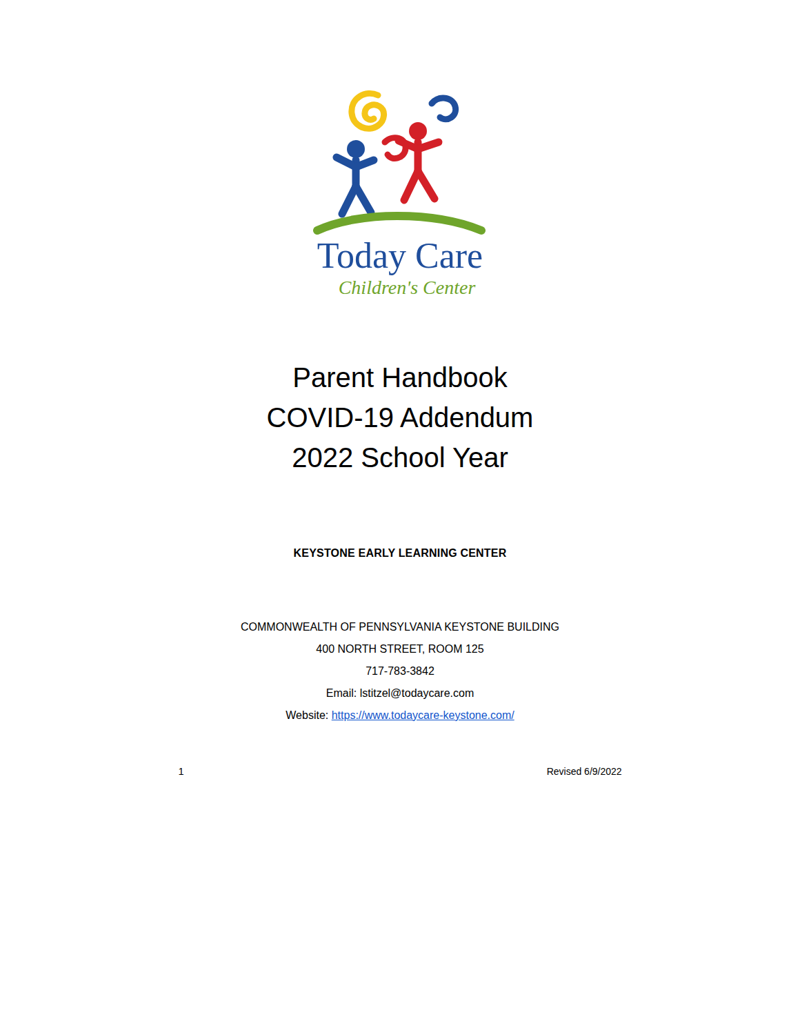Today Care Children's Center
Parent Handbook COVID-19 Addendum 2022 School Year
KEYSTONE EARLY LEARNING CENTER
COMMONWEALTH OF PENNSYLVANIA KEYSTONE BUILDING
400 NORTH STREET, ROOM 125
717-783-3842
Email: lstitzel@todaycare.com
Website: https://www.todaycare-keystone.com/
1
Revised 6/9/2022